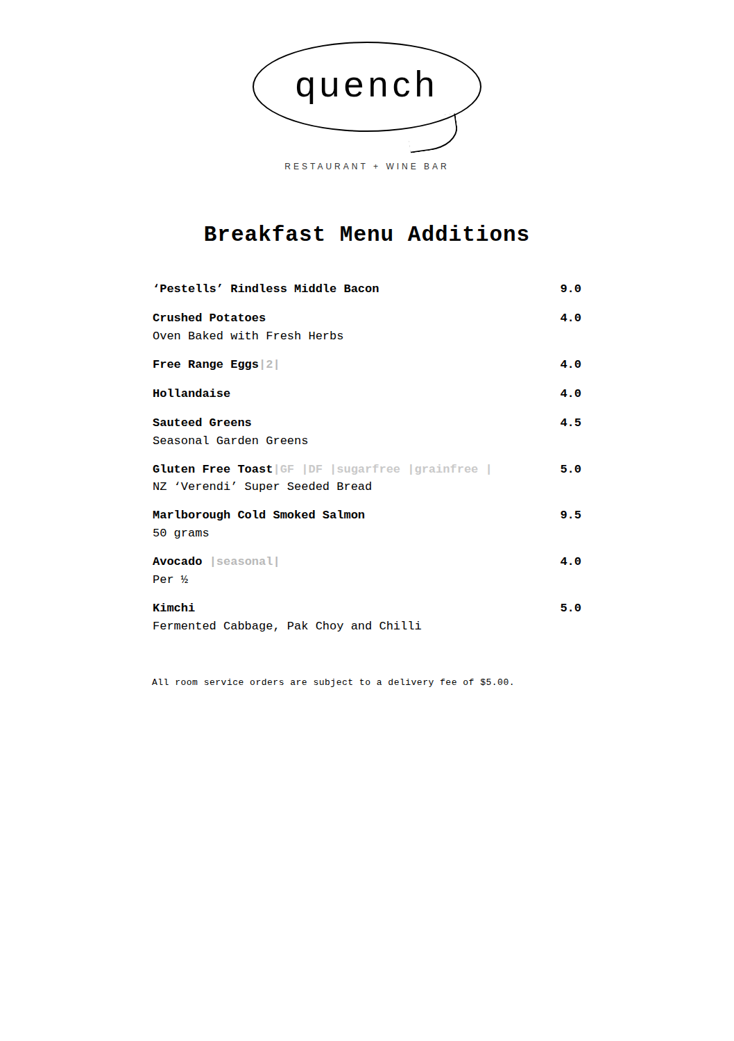quench
RESTAURANT + WINE BAR
Breakfast Menu Additions
| ‘Pestells’ Rindless Middle Bacon | 9.0 |
| Crushed Potatoes | 4.0 |
| Oven Baked with Fresh Herbs |
| Free Range Eggs /2/ | 4.0 |
| Hollandaise | 4.0 |
| Sauteed Greens | 4.5 |
| Seasonal Garden Greens |
| Gluten Free Toast /GF /DF /sugarfree /grainfree / | 5.0 |
| NZ ‘Verendi’ Super Seeded Bread |
| Marlborough Cold Smoked Salmon | 9.5 |
| 50 grams |
| Avocado /seasonal/ | 4.0 |
| Per ½ |
| Kimchi | 5.0 |
| Fermented Cabbage, Pak Choy and Chilli |
All room service orders are subject to a delivery fee of $5.00.